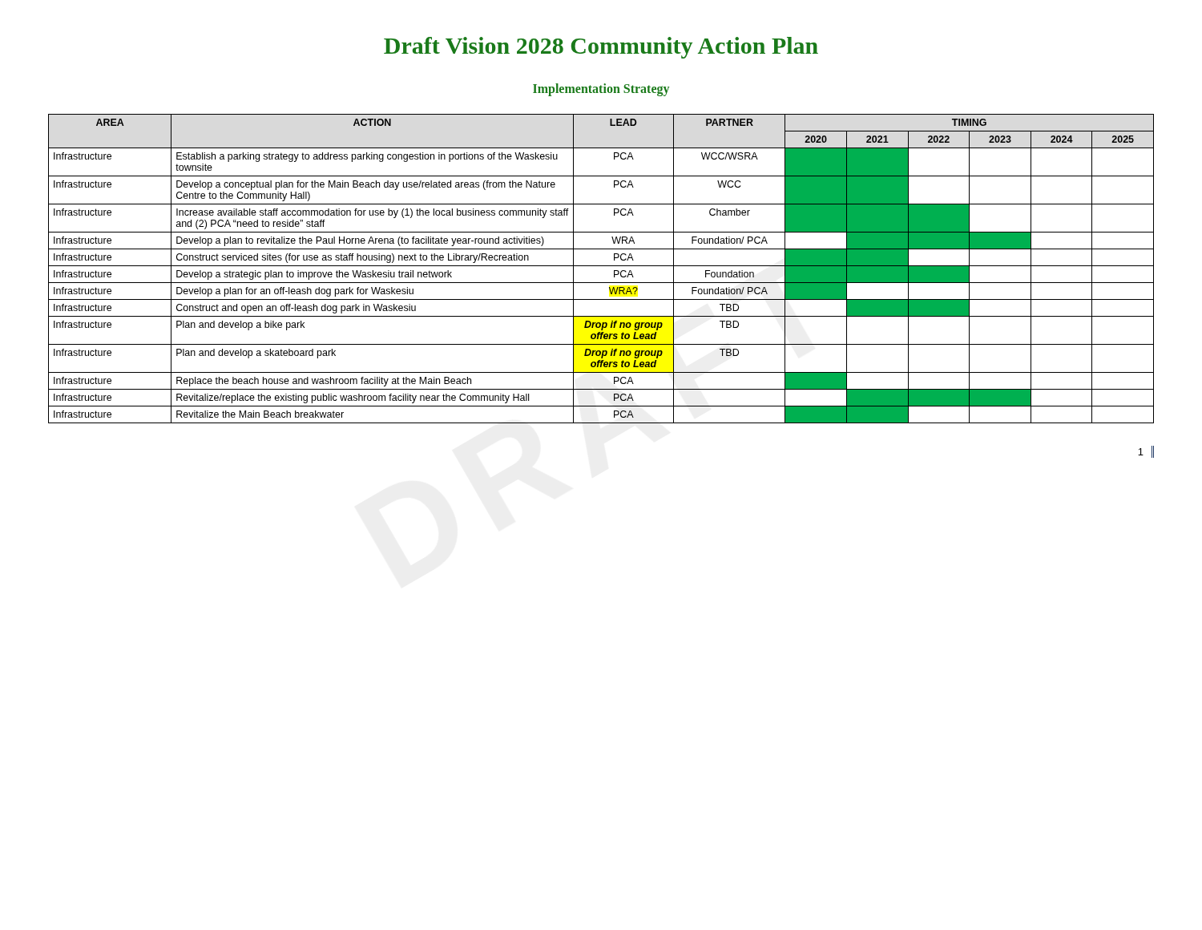DRAFT
Draft Vision 2028 Community Action Plan
Implementation Strategy
| AREA | ACTION | LEAD | PARTNER | TIMING |
| --- | --- | --- | --- | --- |
| 2020 | 2021 | 2022 | 2023 | 2024 | 2025 |
| Infrastructure | Establish a parking strategy to address parking congestion in portions of the Waskesiu townsite | PCA | WCC/WSRA | | | | | | |
| Infrastructure | Develop a conceptual plan for the Main Beach day use/related areas (from the Nature Centre to the Community Hall) | PCA | WCC | | | | | | |
| Infrastructure | Increase available staff accommodation for use by (1) the local business community staff and (2) PCA “need to reside” staff | PCA | Chamber | | | | | | |
| Infrastructure | Develop a plan to revitalize the Paul Horne Arena (to facilitate year-round activities) | WRA | Foundation/ PCA | | | | | | |
| Infrastructure | Construct serviced sites (for use as staff housing) next to the Library/Recreation | PCA | | | | | | | |
| Infrastructure | Develop a strategic plan to improve the Waskesiu trail network | PCA | Foundation | | | | | | |
| Infrastructure | Develop a plan for an off-leash dog park for Waskesiu | WRA? | Foundation/ PCA | | | | | | |
| Infrastructure | Construct and open an off-leash dog park in Waskesiu | | TBD | | | | | | |
| Infrastructure | Plan and develop a bike park | Drop if no group offers to Lead | TBD | | | | | | |
| Infrastructure | Plan and develop a skateboard park | Drop if no group offers to Lead | TBD | | | | | | |
| Infrastructure | Replace the beach house and washroom facility at the Main Beach | PCA | | | | | | | |
| Infrastructure | Revitalize/replace the existing public washroom facility near the Community Hall | PCA | | | | | | | |
| Infrastructure | Revitalize the Main Beach breakwater | PCA | | | | | | | |
1